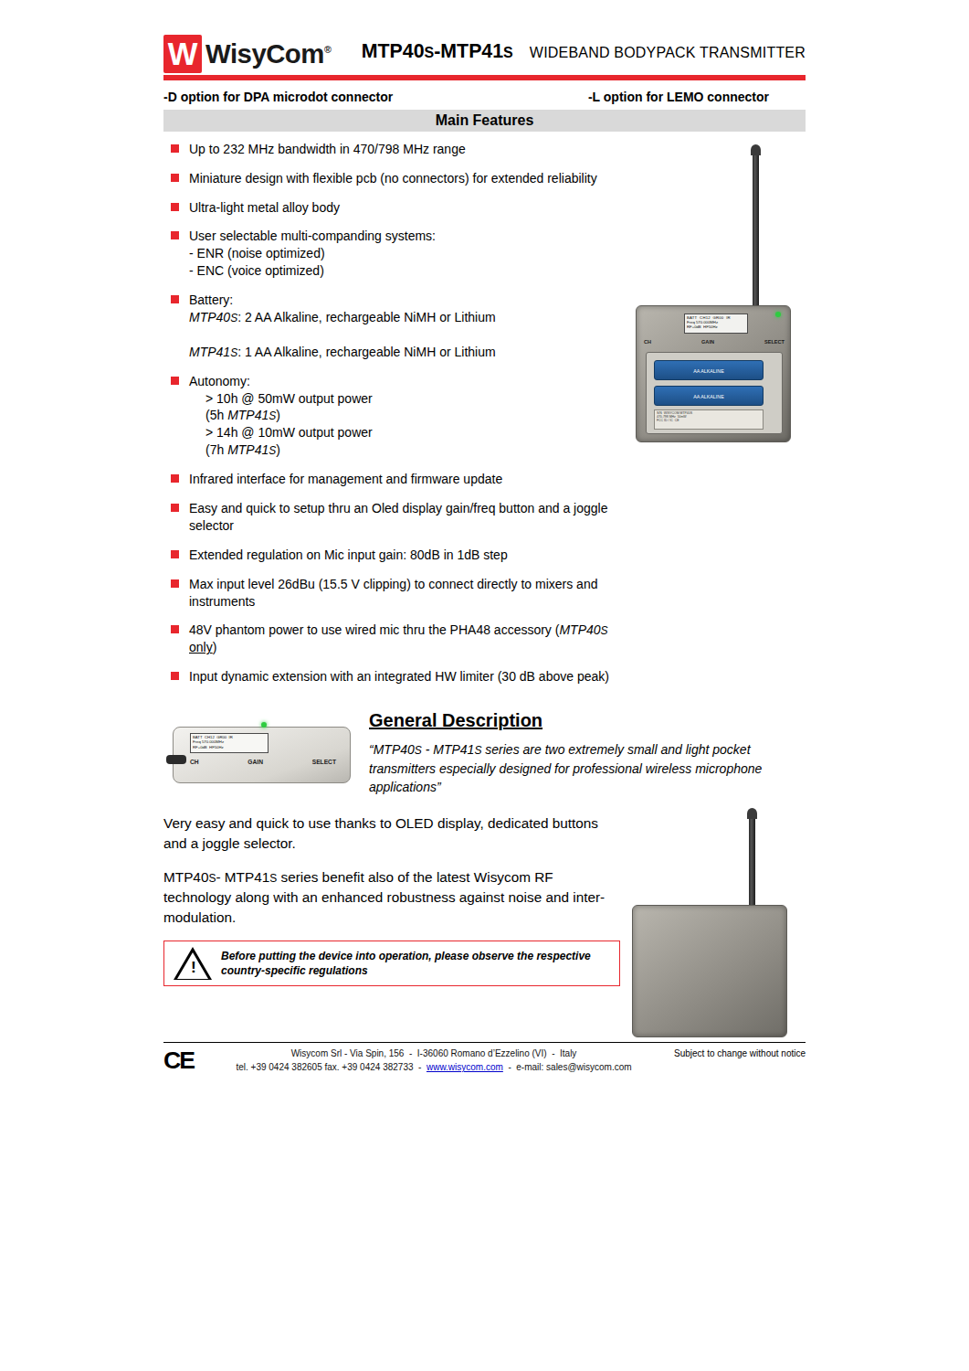W
WisyCom®
MTP40S-MTP41S WIDEBAND BODYPACK TRANSMITTER
-D option for DPA microdot connector
-L option for LEMO connector
Main Features
Up to 232 MHz bandwidth in 470/798 MHz range
Miniature design with flexible pcb (no connectors) for extended reliability
Ultra-light metal alloy body
User selectable multi-companding systems:
- ENR (noise optimized)
- ENC (voice optimized)
Battery:
MTP40S: 2 AA Alkaline, rechargeable NiMH or Lithium
MTP41S: 1 AA Alkaline, rechargeable NiMH or Lithium
Autonomy: > 10h @ 50mW output power
(5h MTP41S) > 14h @ 10mW output power
(7h MTP41S)
Infrared interface for management and firmware update
Easy and quick to setup thru an Oled display gain/freq button and a joggle selector
Extended regulation on Mic input gain: 80dB in 1dB step
Max input level 26dBu (15.5 V clipping) to connect directly to mixers and instruments
48V phantom power to use wired mic thru the PHA48 accessory (MTP40S only)
Input dynamic extension with an integrated HW limiter (30 dB above peak)
BATT CH12 GR00 IR
Freq 570.000MHz
RF+0dB HF50Hz
CH GAIN SELECT
AA ALKALINE
AA ALKALINE
S/N WISYCOM MTP40S
470-798 MHz 50mW
FCC ID / IC CE
BATT CH12 GR00 IR
Freq 570.000MHz
RF+0dB HF50Hz
CH GAIN SELECT
General Description
“MTP40S - MTP41S series are two extremely small and light pocket transmitters especially designed for professional wireless microphone applications”
Very easy and quick to use thanks to OLED display, dedicated buttons and a joggle selector.
MTP40S- MTP41S series benefit also of the latest Wisycom RF technology along with an enhanced robustness against noise and inter-modulation.
!
Before putting the device into operation, please observe the respective country-specific regulations
CE
Wisycom Srl - Via Spin, 156 - I-36060 Romano d’Ezzelino (VI) - Italy
tel. +39 0424 382605 fax. +39 0424 382733 - www.wisycom.com - e-mail: sales@wisycom.com
Subject to change without notice